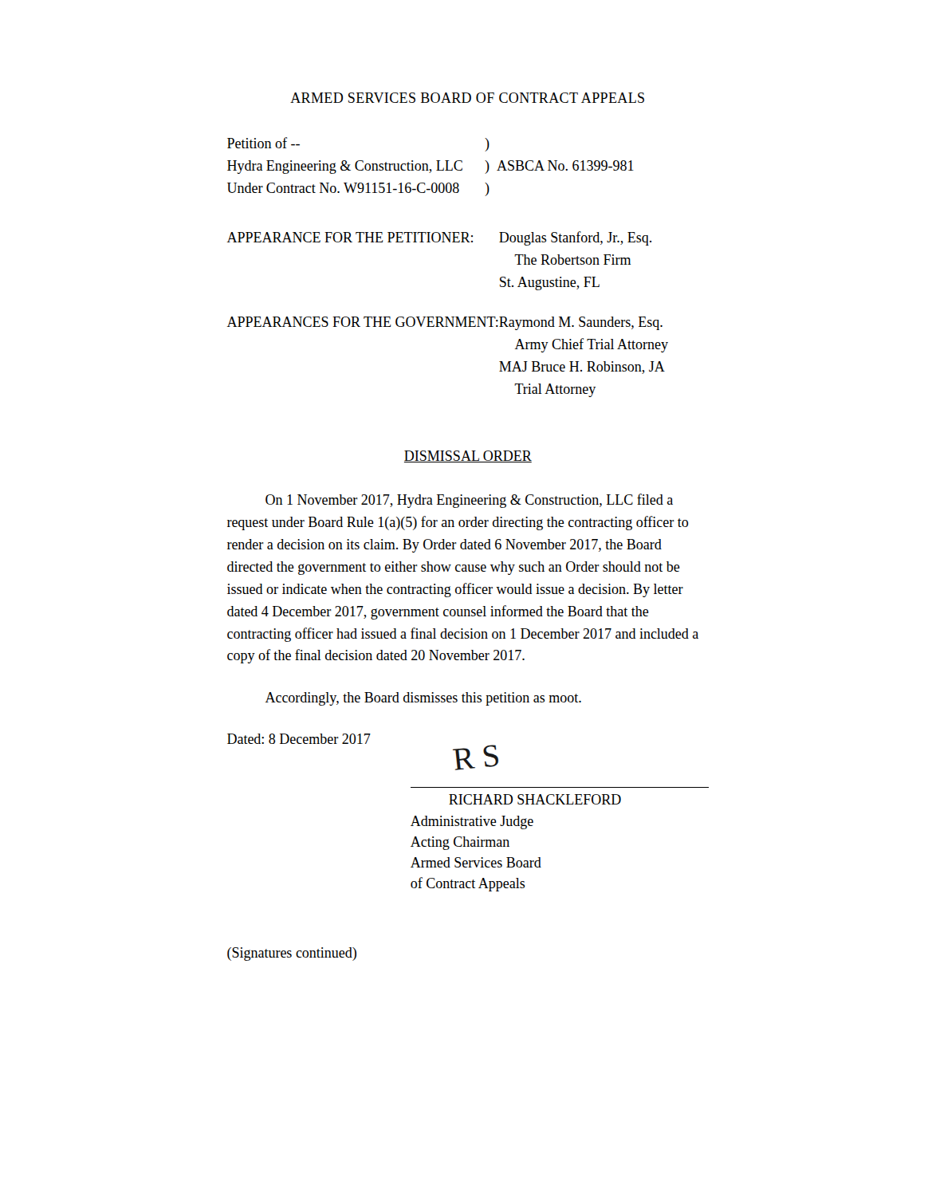ARMED SERVICES BOARD OF CONTRACT APPEALS
| Petition of -- | ) | |
| | ) | |
| Hydra Engineering & Construction, LLC | ) | ASBCA No. 61399-981 |
| | ) | |
| Under Contract No. W91151-16-C-0008 | ) | |
| APPEARANCE FOR THE PETITIONER: | Douglas Stanford, Jr., Esq. The Robertson Firm St. Augustine, FL |
| APPEARANCES FOR THE GOVERNMENT: | Raymond M. Saunders, Esq. Army Chief Trial Attorney MAJ Bruce H. Robinson, JA Trial Attorney |
DISMISSAL ORDER
On 1 November 2017, Hydra Engineering & Construction, LLC filed a request under Board Rule 1(a)(5) for an order directing the contracting officer to render a decision on its claim. By Order dated 6 November 2017, the Board directed the government to either show cause why such an Order should not be issued or indicate when the contracting officer would issue a decision. By letter dated 4 December 2017, government counsel informed the Board that the contracting officer had issued a final decision on 1 December 2017 and included a copy of the final decision dated 20 November 2017.
Accordingly, the Board dismisses this petition as moot.
Dated: 8 December 2017
R S
RICHARD SHACKLEFORD
Administrative Judge
Acting Chairman
Armed Services Board
of Contract Appeals
(Signatures continued)